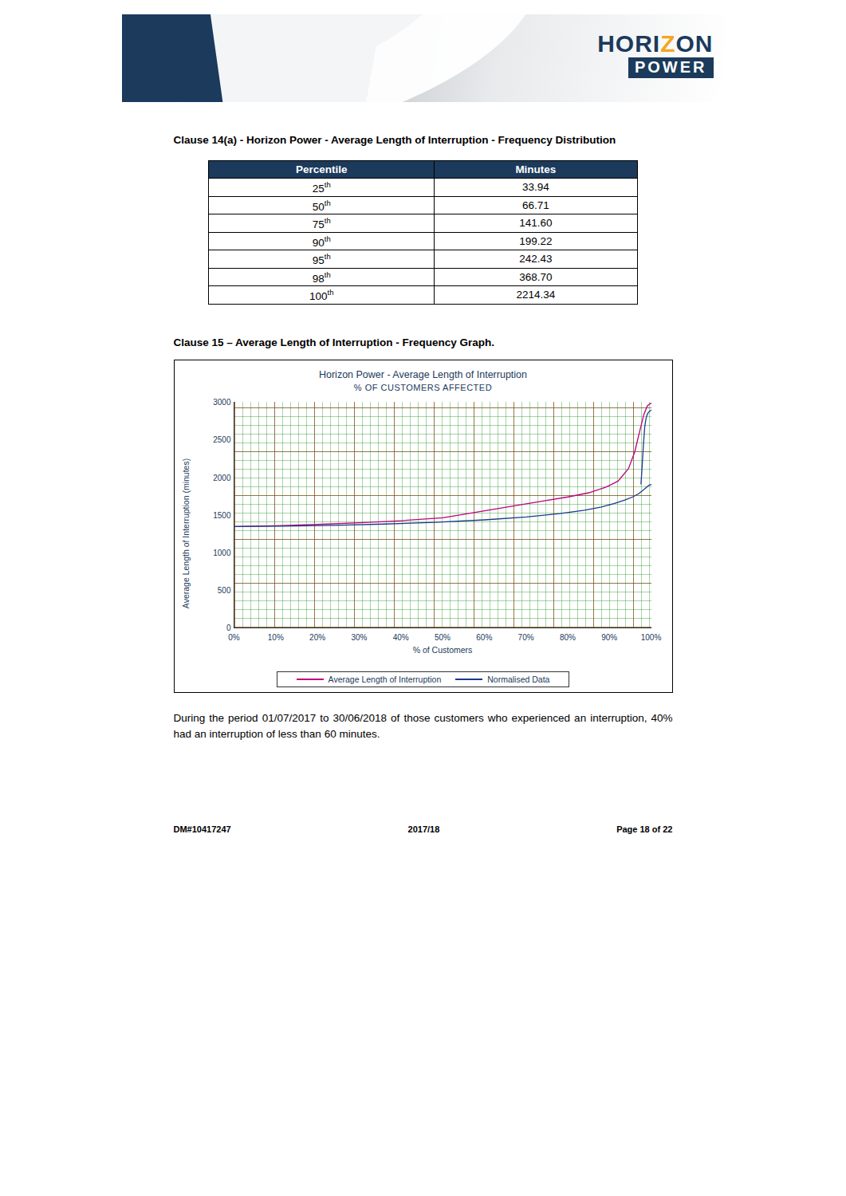HORIZON
POWER
Clause 14(a) - Horizon Power - Average Length of Interruption - Frequency Distribution
| Percentile | Minutes |
| --- | --- |
| 25 th | 33.94 |
| 50 th | 66.71 |
| 75 th | 141.60 |
| 90 th | 199.22 |
| 95 th | 242.43 |
| 98 th | 368.70 |
| 100 th | 2214.34 |
Clause 15 – Average Length of Interruption - Frequency Graph.
Horizon Power - Average Length of Interruption
% OF CUSTOMERS AFFECTED
Average Length of Interruption (minutes)
0
500
1000
1500
2000
2500
3000
0%
10%
20%
30%
40%
50%
60%
70%
80%
90%
100%
% of Customers
Average Length of Interruption
Normalised Data
During the period 01/07/2017 to 30/06/2018 of those customers who experienced an interruption, 40% had an interruption of less than 60 minutes.
DM#10417247
2017/18
Page 18 of 22